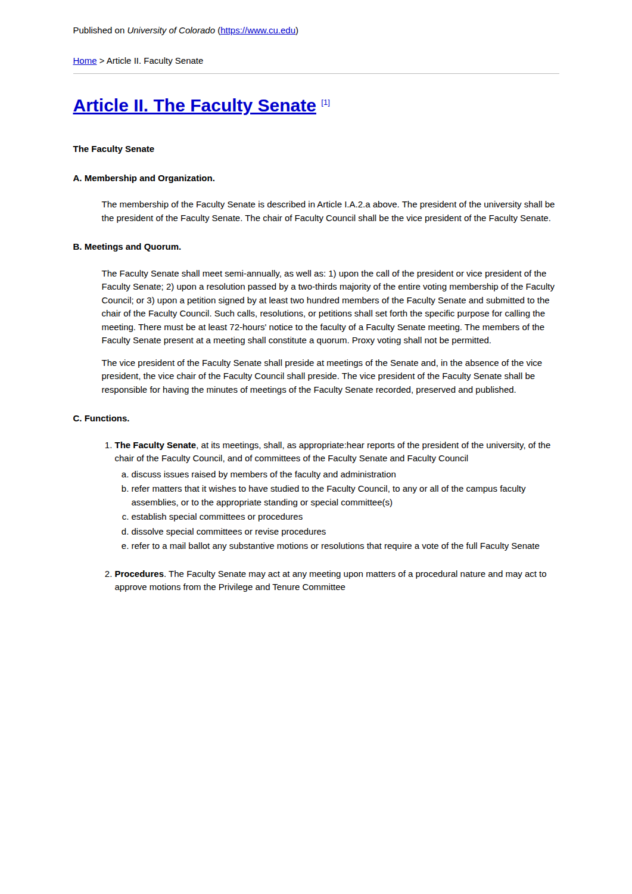Published on University of Colorado (https://www.cu.edu)
Home > Article II. Faculty Senate
Article II. The Faculty Senate [1]
The Faculty Senate
A. Membership and Organization.
The membership of the Faculty Senate is described in Article I.A.2.a above. The president of the university shall be the president of the Faculty Senate. The chair of Faculty Council shall be the vice president of the Faculty Senate.
B. Meetings and Quorum.
The Faculty Senate shall meet semi-annually, as well as: 1) upon the call of the president or vice president of the Faculty Senate; 2) upon a resolution passed by a two-thirds majority of the entire voting membership of the Faculty Council; or 3) upon a petition signed by at least two hundred members of the Faculty Senate and submitted to the chair of the Faculty Council. Such calls, resolutions, or petitions shall set forth the specific purpose for calling the meeting. There must be at least 72-hours' notice to the faculty of a Faculty Senate meeting. The members of the Faculty Senate present at a meeting shall constitute a quorum. Proxy voting shall not be permitted.
The vice president of the Faculty Senate shall preside at meetings of the Senate and, in the absence of the vice president, the vice chair of the Faculty Council shall preside. The vice president of the Faculty Senate shall be responsible for having the minutes of meetings of the Faculty Senate recorded, preserved and published.
C. Functions.
The Faculty Senate, at its meetings, shall, as appropriate:hear reports of the president of the university, of the chair of the Faculty Council, and of committees of the Faculty Senate and Faculty Council
discuss issues raised by members of the faculty and administration
refer matters that it wishes to have studied to the Faculty Council, to any or all of the campus faculty assemblies, or to the appropriate standing or special committee(s)
establish special committees or procedures
dissolve special committees or revise procedures
refer to a mail ballot any substantive motions or resolutions that require a vote of the full Faculty Senate
Procedures. The Faculty Senate may act at any meeting upon matters of a procedural nature and may act to approve motions from the Privilege and Tenure Committee